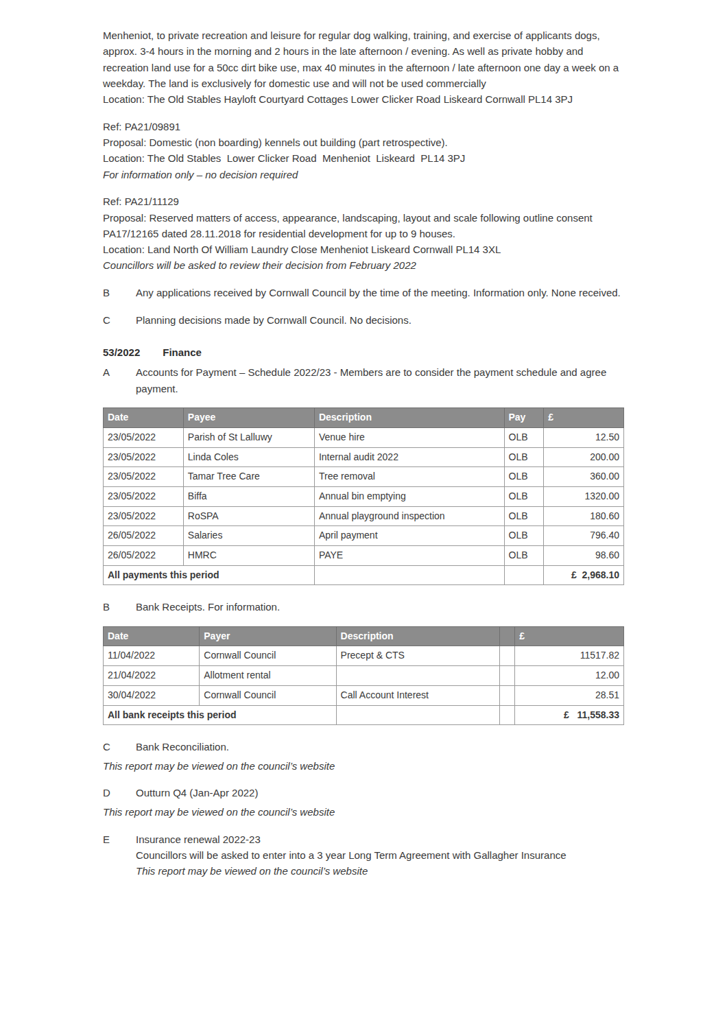Menheniot, to private recreation and leisure for regular dog walking, training, and exercise of applicants dogs, approx. 3-4 hours in the morning and 2 hours in the late afternoon / evening. As well as private hobby and recreation land use for a 50cc dirt bike use, max 40 minutes in the afternoon / late afternoon one day a week on a weekday. The land is exclusively for domestic use and will not be used commercially
Location: The Old Stables Hayloft Courtyard Cottages Lower Clicker Road Liskeard Cornwall PL14 3PJ
Ref: PA21/09891
Proposal: Domestic (non boarding) kennels out building (part retrospective).
Location: The Old Stables Lower Clicker Road Menheniot Liskeard PL14 3PJ
For information only – no decision required
Ref: PA21/11129
Proposal: Reserved matters of access, appearance, landscaping, layout and scale following outline consent PA17/12165 dated 28.11.2018 for residential development for up to 9 houses.
Location: Land North Of William Laundry Close Menheniot Liskeard Cornwall PL14 3XL
Councillors will be asked to review their decision from February 2022
B Any applications received by Cornwall Council by the time of the meeting. Information only. None received.
C Planning decisions made by Cornwall Council. No decisions.
53/2022 Finance
A Accounts for Payment – Schedule 2022/23 - Members are to consider the payment schedule and agree payment.
| Date | Payee | Description | Pay | £ |
| --- | --- | --- | --- | --- |
| 23/05/2022 | Parish of St Lalluwy | Venue hire | OLB | 12.50 |
| 23/05/2022 | Linda Coles | Internal audit 2022 | OLB | 200.00 |
| 23/05/2022 | Tamar Tree Care | Tree removal | OLB | 360.00 |
| 23/05/2022 | Biffa | Annual bin emptying | OLB | 1320.00 |
| 23/05/2022 | RoSPA | Annual playground inspection | OLB | 180.60 |
| 26/05/2022 | Salaries | April payment | OLB | 796.40 |
| 26/05/2022 | HMRC | PAYE | OLB | 98.60 |
| All payments this period | | | £ 2,968.10 |
B Bank Receipts. For information.
| Date | Payer | Description | | £ |
| --- | --- | --- | --- | --- |
| 11/04/2022 | Cornwall Council | Precept & CTS | | 11517.82 |
| 21/04/2022 | Allotment rental | | | 12.00 |
| 30/04/2022 | Cornwall Council | Call Account Interest | | 28.51 |
| All bank receipts this period | | | £ 11,558.33 |
C Bank Reconciliation.
This report may be viewed on the council’s website
D Outturn Q4 (Jan-Apr 2022)
This report may be viewed on the council’s website
E Insurance renewal 2022-23
Councillors will be asked to enter into a 3 year Long Term Agreement with Gallagher Insurance
This report may be viewed on the council’s website